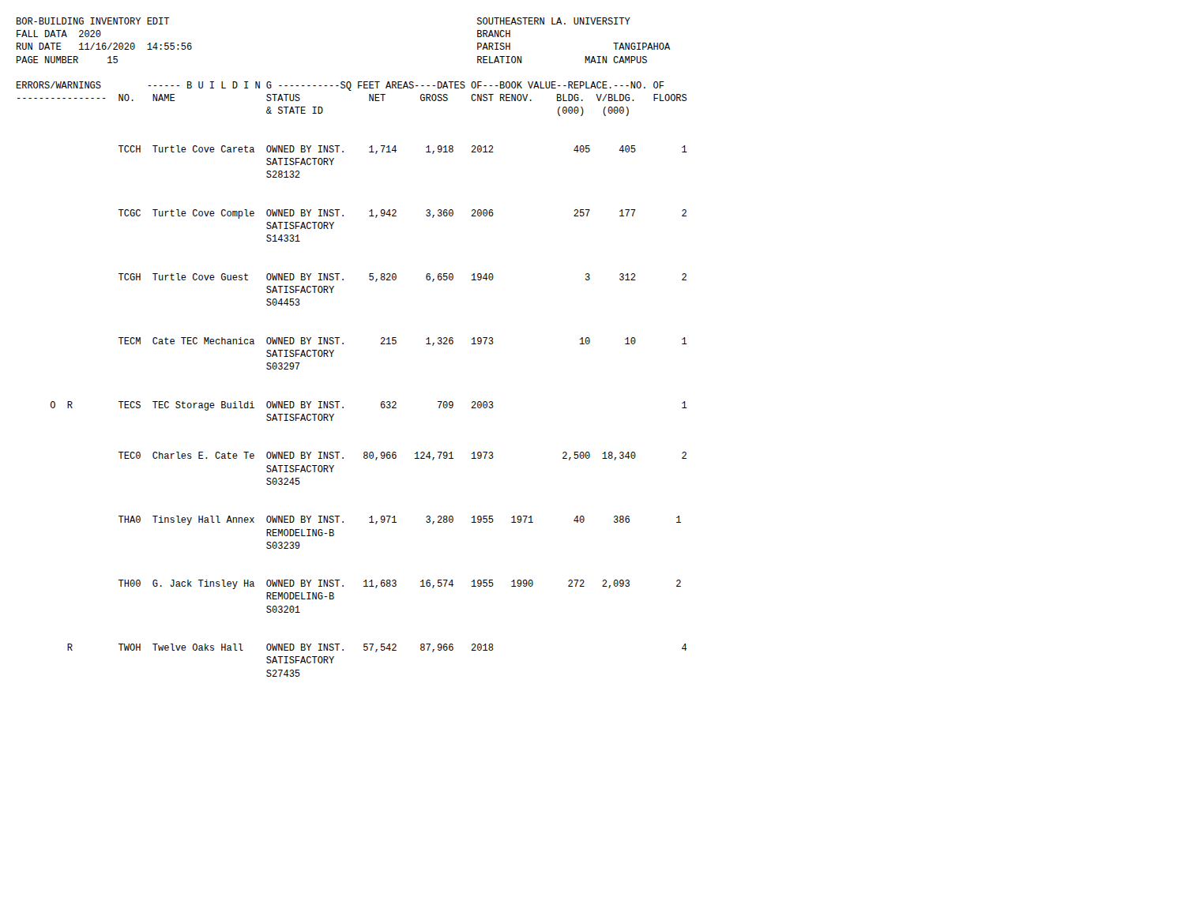BOR-BUILDING INVENTORY EDIT                                                      SOUTHEASTERN LA. UNIVERSITY
FALL DATA  2020                                                                  BRANCH
RUN DATE   11/16/2020  14:55:56                                                  PARISH                  TANGIPAHOA
PAGE NUMBER     15                                                               RELATION           MAIN CAMPUS

ERRORS/WARNINGS        ------ B U I L D I N G -----------SQ FEET AREAS----DATES OF---BOOK VALUE--REPLACE.---NO. OF
----------------  NO.   NAME                STATUS            NET      GROSS    CNST RENOV.    BLDG.  V/BLDG.   FLOORS
                                            & STATE ID                                         (000)   (000)


                  TCCH  Turtle Cove Careta  OWNED BY INST.    1,714     1,918   2012              405     405        1
                                            SATISFACTORY
                                            S28132


                  TCGC  Turtle Cove Comple  OWNED BY INST.    1,942     3,360   2006              257     177        2
                                            SATISFACTORY
                                            S14331


                  TCGH  Turtle Cove Guest   OWNED BY INST.    5,820     6,650   1940                3     312        2
                                            SATISFACTORY
                                            S04453


                  TECM  Cate TEC Mechanica  OWNED BY INST.      215     1,326   1973               10      10        1
                                            SATISFACTORY
                                            S03297


      O  R        TECS  TEC Storage Buildi  OWNED BY INST.      632       709   2003                                 1
                                            SATISFACTORY


                  TEC0  Charles E. Cate Te  OWNED BY INST.   80,966   124,791   1973            2,500  18,340        2
                                            SATISFACTORY
                                            S03245


                  THA0  Tinsley Hall Annex  OWNED BY INST.    1,971     3,280   1955   1971       40     386        1
                                            REMODELING-B
                                            S03239


                  TH00  G. Jack Tinsley Ha  OWNED BY INST.   11,683    16,574   1955   1990      272   2,093        2
                                            REMODELING-B
                                            S03201


         R        TWOH  Twelve Oaks Hall    OWNED BY INST.   57,542    87,966   2018                                 4
                                            SATISFACTORY
                                            S27435